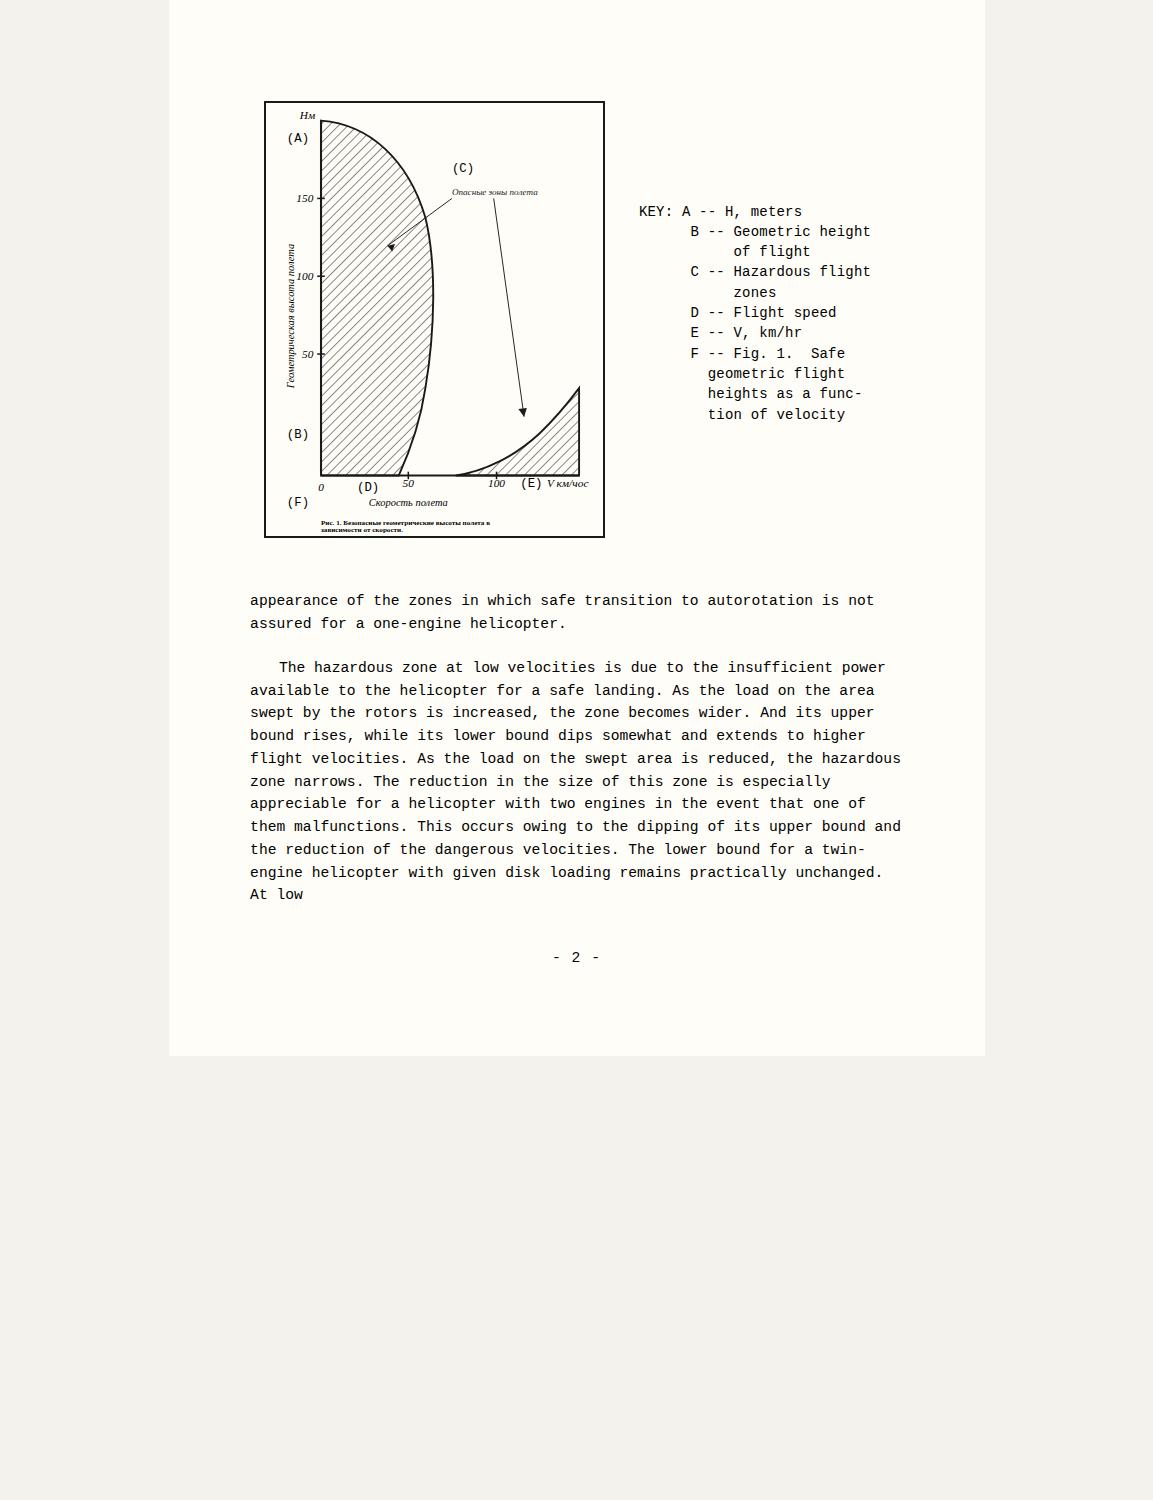Hм 150 100 50 0 50 100 V км/чос Опасные зоны полета Геометрическая высота полета Скорость полета Рис. 1. Безопасные геометрические высоты полета в зависимости от скорости. (A) (B) (C) (D) (E) (F)
KEY: A -- H, meters B -- Geometric height of flight C -- Hazardous flight zones D -- Flight speed E -- V, km/hr F -- Fig. 1. Safe geometric flight heights as a func- tion of velocity
appearance of the zones in which safe transition to autorotation is not assured for a one-engine helicopter.
The hazardous zone at low velocities is due to the insufficient power available to the helicopter for a safe landing. As the load on the area swept by the rotors is increased, the zone becomes wider. And its upper bound rises, while its lower bound dips somewhat and extends to higher flight velocities. As the load on the swept area is reduced, the hazardous zone narrows. The reduction in the size of this zone is especially appreciable for a helicopter with two engines in the event that one of them malfunctions. This occurs owing to the dipping of its upper bound and the reduction of the dangerous velocities. The lower bound for a twin-engine helicopter with given disk loading remains practically unchanged. At low
- 2 -